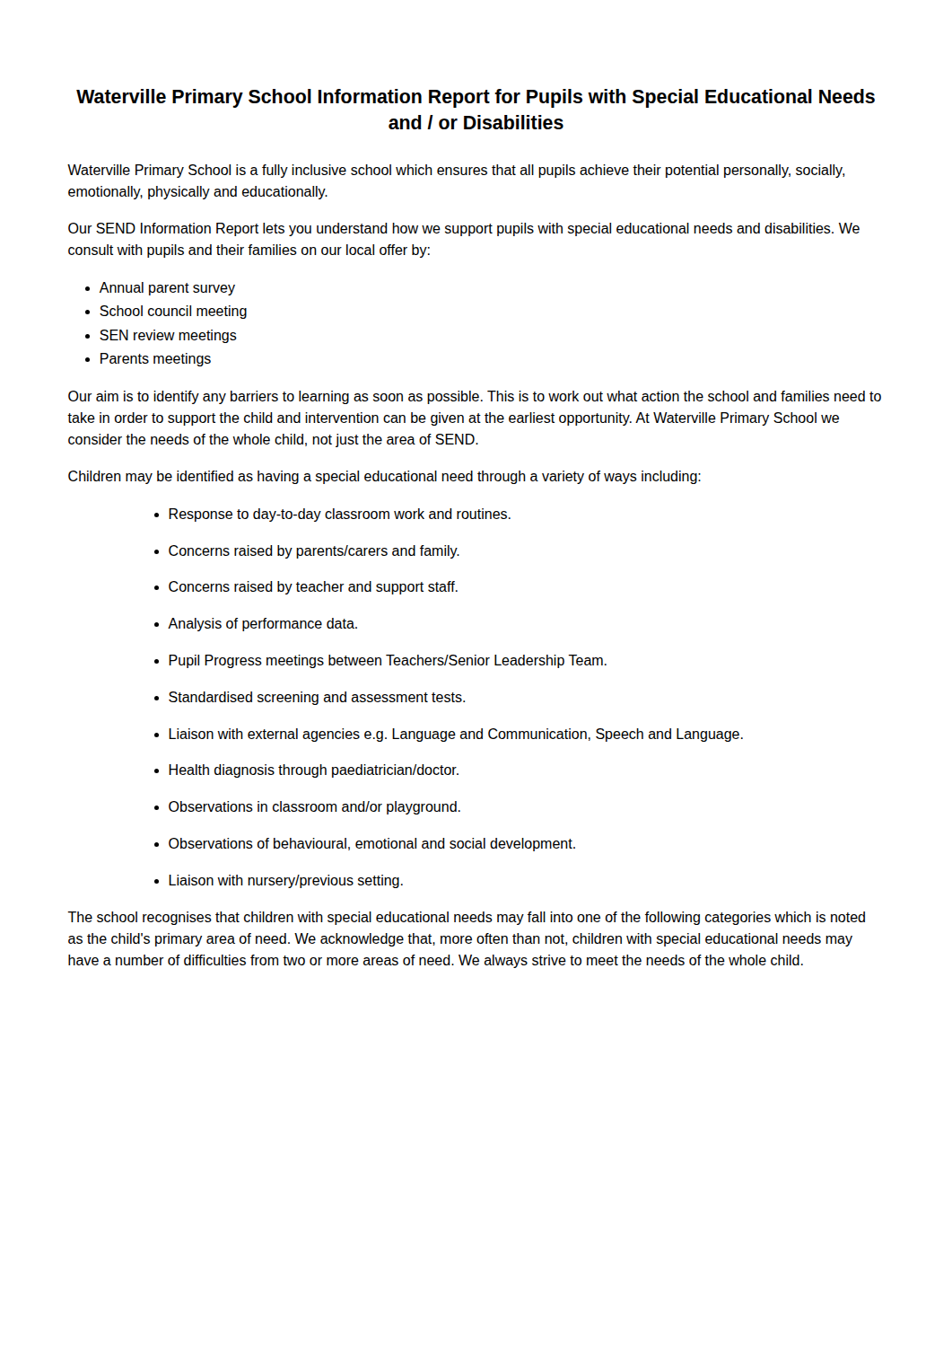Waterville Primary School Information Report for Pupils with Special Educational Needs and / or Disabilities
Waterville Primary School is a fully inclusive school which ensures that all pupils achieve their potential personally, socially, emotionally, physically and educationally.
Our SEND Information Report lets you understand how we support pupils with special educational needs and disabilities. We consult with pupils and their families on our local offer by:
Annual parent survey
School council meeting
SEN review meetings
Parents meetings
Our aim is to identify any barriers to learning as soon as possible. This is to work out what action the school and families need to take in order to support the child and intervention can be given at the earliest opportunity. At Waterville Primary School we consider the needs of the whole child, not just the area of SEND.
Children may be identified as having a special educational need through a variety of ways including:
Response to day-to-day classroom work and routines.
Concerns raised by parents/carers and family.
Concerns raised by teacher and support staff.
Analysis of performance data.
Pupil Progress meetings between Teachers/Senior Leadership Team.
Standardised screening and assessment tests.
Liaison with external agencies e.g. Language and Communication, Speech and Language.
Health diagnosis through paediatrician/doctor.
Observations in classroom and/or playground.
Observations of behavioural, emotional and social development.
Liaison with nursery/previous setting.
The school recognises that children with special educational needs may fall into one of the following categories which is noted as the child's primary area of need. We acknowledge that, more often than not, children with special educational needs may have a number of difficulties from two or more areas of need. We always strive to meet the needs of the whole child.